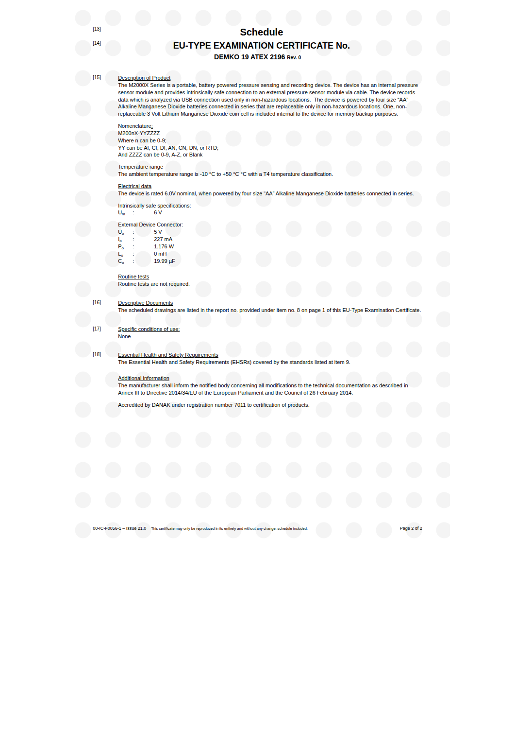[13] Schedule
[14] EU-TYPE EXAMINATION CERTIFICATE No.
DEMKO 19 ATEX 2196 Rev. 0
[15]
Description of Product
The M2000X Series is a portable, battery powered pressure sensing and recording device. The device has an internal pressure sensor module and provides intrinsically safe connection to an external pressure sensor module via cable. The device records data which is analyzed via USB connection used only in non-hazardous locations. The device is powered by four size “AA” Alkaline Manganese Dioxide batteries connected in series that are replaceable only in non-hazardous locations. One, non-replaceable 3 Volt Lithium Manganese Dioxide coin cell is included internal to the device for memory backup purposes.
Nomenclature:
M200nX-YYZZZZ
Where n can be 0-9;
YY can be AI, CI, DI, AN, CN, DN, or RTD;
And ZZZZ can be 0-9, A-Z, or Blank
Temperature range
The ambient temperature range is -10 °C to +50 °C °C with a T4 temperature classification.
Electrical data
The device is rated 6.0V nominal, when powered by four size “AA” Alkaline Manganese Dioxide batteries connected in series.
Intrinsically safe specifications:
| U m | : | 6 V |
External Device Connector:
| U o | : | 5 V |
| I o | : | 227 mA |
| P o | : | 1.176 W |
| L o | : | 0 mH |
| C o | : | 19.99 µF |
Routine tests
Routine tests are not required.
[16]
Descriptive Documents
The scheduled drawings are listed in the report no. provided under item no. 8 on page 1 of this EU-Type Examination Certificate.
[17]
Specific conditions of use:
None
[18]
Essential Health and Safety Requirements
The Essential Health and Safety Requirements (EHSRs) covered by the standards listed at item 9.
Additional information
The manufacturer shall inform the notified body concerning all modifications to the technical documentation as described in Annex III to Directive 2014/34/EU of the European Parliament and the Council of 26 February 2014.
Accredited by DANAK under registration number 7011 to certification of products.
00-IC-F0056-1 – Issue 21.0
This certificate may only be reproduced in its entirety and without any change, schedule included.
Page 2 of 2